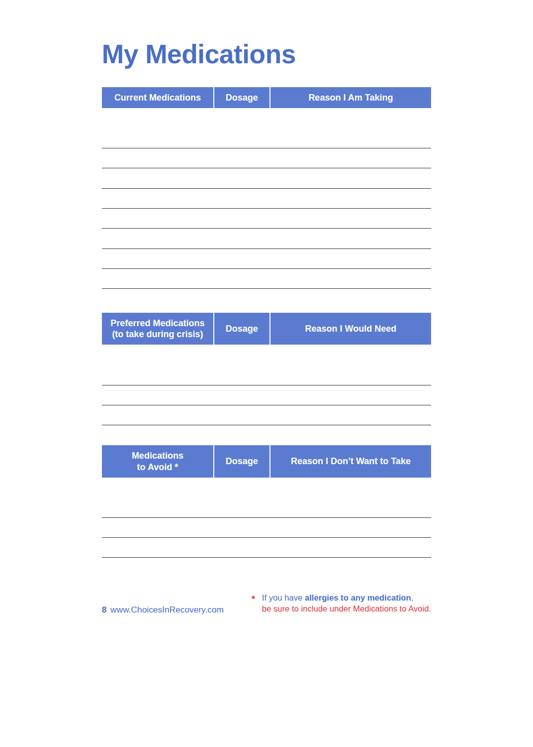My Medications
| Current Medications | Dosage | Reason I Am Taking |
| --- | --- | --- |
| Preferred Medications (to take during crisis) | Dosage | Reason I Would Need |
| --- | --- | --- |
| Medications to Avoid * | Dosage | Reason I Don’t Want to Take |
| --- | --- | --- |
8 www.ChoicesInRecovery.com
* If you have allergies to any medication, be sure to include under Medications to Avoid.